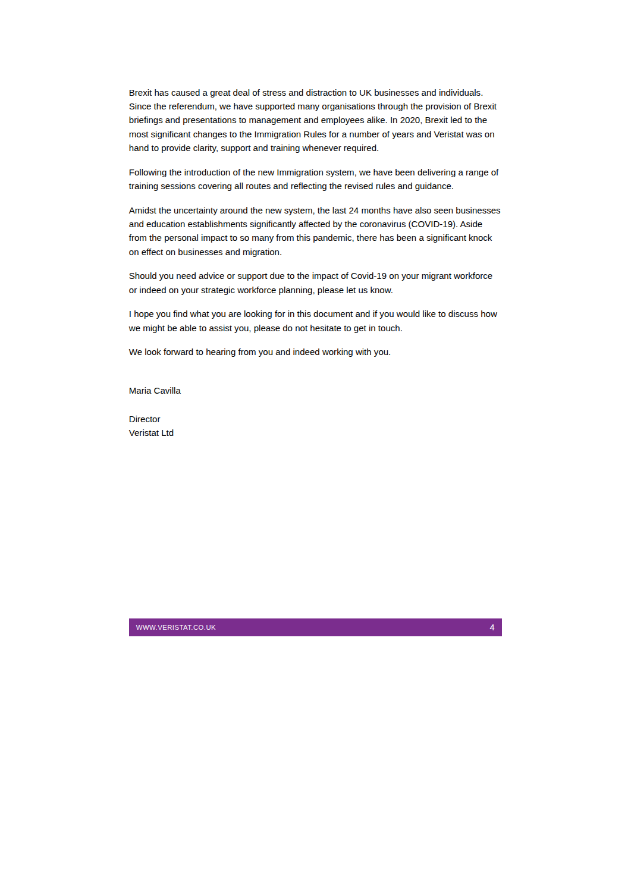Brexit has caused a great deal of stress and distraction to UK businesses and individuals. Since the referendum, we have supported many organisations through the provision of Brexit briefings and presentations to management and employees alike. In 2020, Brexit led to the most significant changes to the Immigration Rules for a number of years and Veristat was on hand to provide clarity, support and training whenever required.
Following the introduction of the new Immigration system, we have been delivering a range of training sessions covering all routes and reflecting the revised rules and guidance.
Amidst the uncertainty around the new system, the last 24 months have also seen businesses and education establishments significantly affected by the coronavirus (COVID-19). Aside from the personal impact to so many from this pandemic, there has been a significant knock on effect on businesses and migration.
Should you need advice or support due to the impact of Covid-19 on your migrant workforce or indeed on your strategic workforce planning, please let us know.
I hope you find what you are looking for in this document and if you would like to discuss how we might be able to assist you, please do not hesitate to get in touch.
We look forward to hearing from you and indeed working with you.
Maria Cavilla
Director
Veristat Ltd
www.veristat.co.uk 4